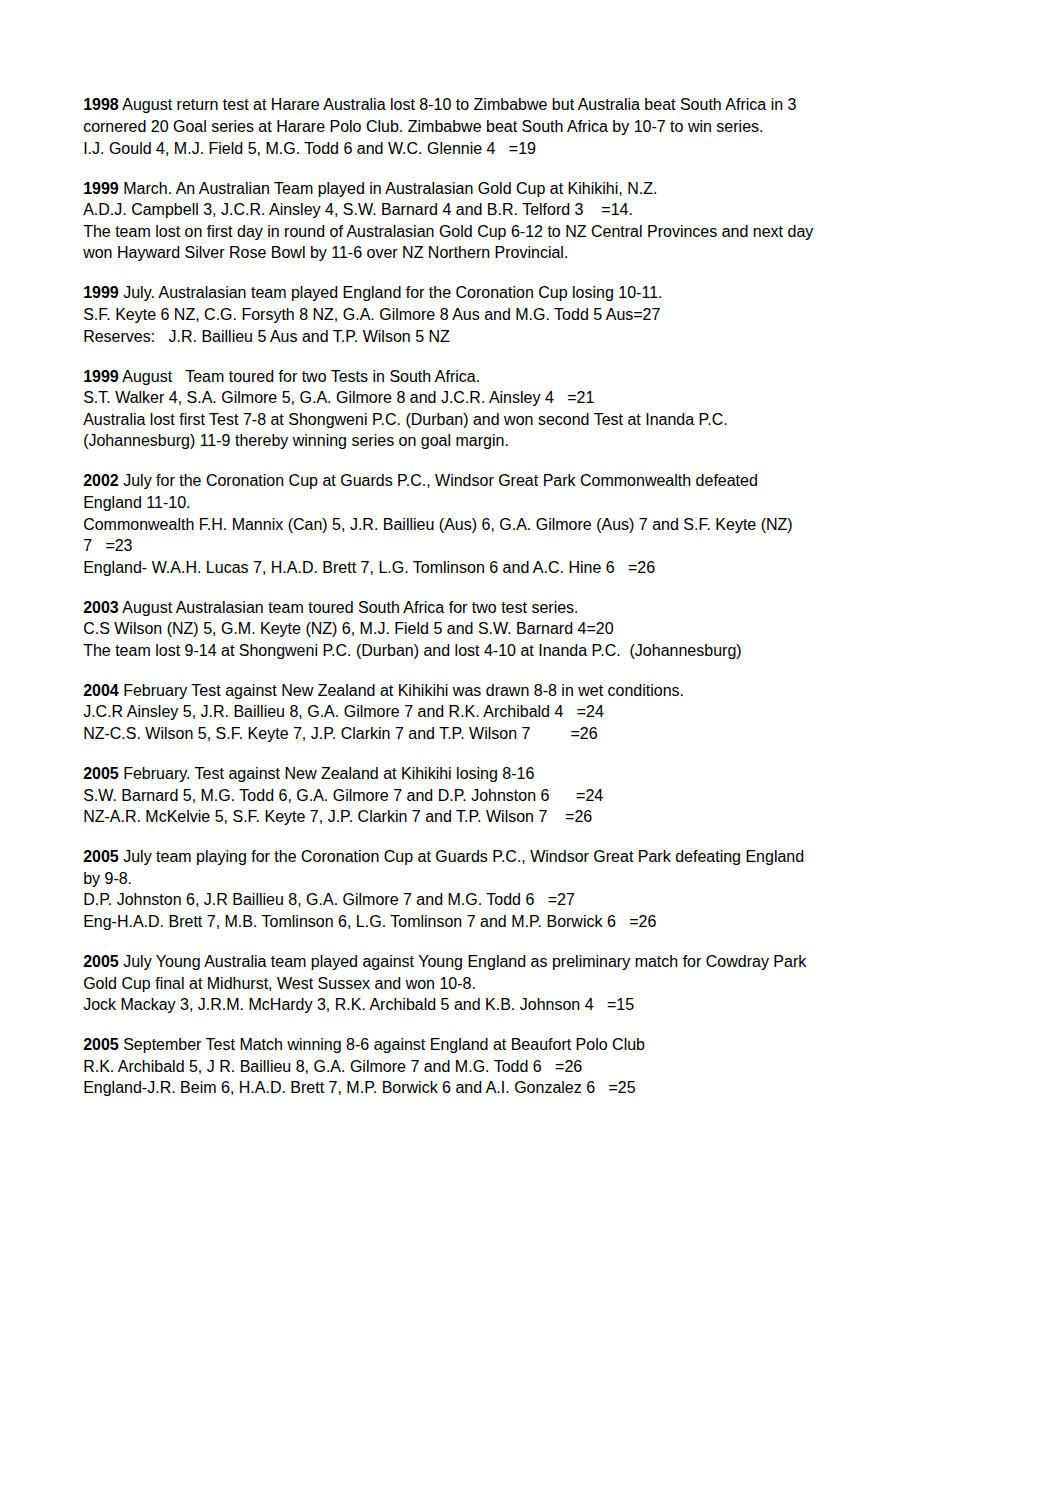1998 August return test at Harare Australia lost 8-10 to Zimbabwe but Australia beat South Africa in 3 cornered 20 Goal series at Harare Polo Club. Zimbabwe beat South Africa by 10-7 to win series.
I.J. Gould 4, M.J. Field 5, M.G. Todd 6 and W.C. Glennie 4 =19
1999 March. An Australian Team played in Australasian Gold Cup at Kihikihi, N.Z.
A.D.J. Campbell 3, J.C.R. Ainsley 4, S.W. Barnard 4 and B.R. Telford 3 =14.
The team lost on first day in round of Australasian Gold Cup 6-12 to NZ Central Provinces and next day won Hayward Silver Rose Bowl by 11-6 over NZ Northern Provincial.
1999 July. Australasian team played England for the Coronation Cup losing 10-11.
S.F. Keyte 6 NZ, C.G. Forsyth 8 NZ, G.A. Gilmore 8 Aus and M.G. Todd 5 Aus=27
Reserves: J.R. Baillieu 5 Aus and T.P. Wilson 5 NZ
1999 August Team toured for two Tests in South Africa.
S.T. Walker 4, S.A. Gilmore 5, G.A. Gilmore 8 and J.C.R. Ainsley 4 =21
Australia lost first Test 7-8 at Shongweni P.C. (Durban) and won second Test at Inanda P.C. (Johannesburg) 11-9 thereby winning series on goal margin.
2002 July for the Coronation Cup at Guards P.C., Windsor Great Park Commonwealth defeated England 11-10.
Commonwealth F.H. Mannix (Can) 5, J.R. Baillieu (Aus) 6, G.A. Gilmore (Aus) 7 and S.F. Keyte (NZ) 7 =23
England- W.A.H. Lucas 7, H.A.D. Brett 7, L.G. Tomlinson 6 and A.C. Hine 6 =26
2003 August Australasian team toured South Africa for two test series.
C.S Wilson (NZ) 5, G.M. Keyte (NZ) 6, M.J. Field 5 and S.W. Barnard 4=20
The team lost 9-14 at Shongweni P.C. (Durban) and lost 4-10 at Inanda P.C. (Johannesburg)
2004 February Test against New Zealand at Kihikihi was drawn 8-8 in wet conditions.
J.C.R Ainsley 5, J.R. Baillieu 8, G.A. Gilmore 7 and R.K. Archibald 4 =24
NZ-C.S. Wilson 5, S.F. Keyte 7, J.P. Clarkin 7 and T.P. Wilson 7 =26
2005 February. Test against New Zealand at Kihikihi losing 8-16
S.W. Barnard 5, M.G. Todd 6, G.A. Gilmore 7 and D.P. Johnston 6 =24
NZ-A.R. McKelvie 5, S.F. Keyte 7, J.P. Clarkin 7 and T.P. Wilson 7 =26
2005 July team playing for the Coronation Cup at Guards P.C., Windsor Great Park defeating England by 9-8.
D.P. Johnston 6, J.R Baillieu 8, G.A. Gilmore 7 and M.G. Todd 6 =27
Eng-H.A.D. Brett 7, M.B. Tomlinson 6, L.G. Tomlinson 7 and M.P. Borwick 6 =26
2005 July Young Australia team played against Young England as preliminary match for Cowdray Park Gold Cup final at Midhurst, West Sussex and won 10-8.
Jock Mackay 3, J.R.M. McHardy 3, R.K. Archibald 5 and K.B. Johnson 4 =15
2005 September Test Match winning 8-6 against England at Beaufort Polo Club
R.K. Archibald 5, J R. Baillieu 8, G.A. Gilmore 7 and M.G. Todd 6 =26
England-J.R. Beim 6, H.A.D. Brett 7, M.P. Borwick 6 and A.I. Gonzalez 6 =25